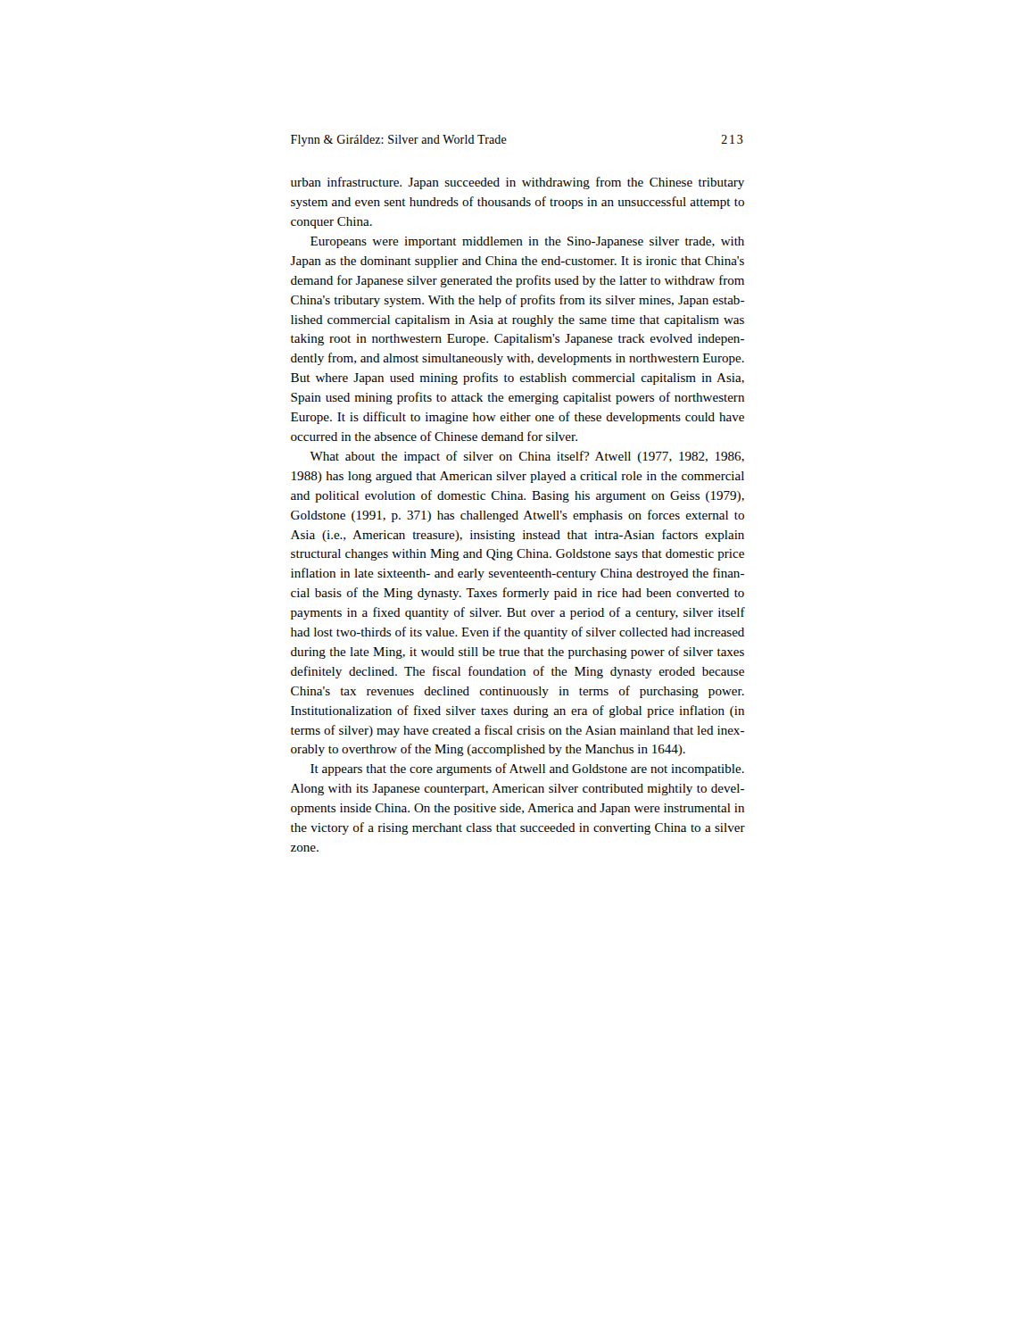Flynn & Giráldez: Silver and World Trade 213
urban infrastructure. Japan succeeded in withdrawing from the Chinese tributary system and even sent hundreds of thousands of troops in an unsuccessful attempt to conquer China.
Europeans were important middlemen in the Sino-Japanese silver trade, with Japan as the dominant supplier and China the end-customer. It is ironic that China's demand for Japanese silver generated the profits used by the latter to withdraw from China's tributary system. With the help of profits from its silver mines, Japan established commercial capitalism in Asia at roughly the same time that capitalism was taking root in northwestern Europe. Capitalism's Japanese track evolved independently from, and almost simultaneously with, developments in northwestern Europe. But where Japan used mining profits to establish commercial capitalism in Asia, Spain used mining profits to attack the emerging capitalist powers of northwestern Europe. It is difficult to imagine how either one of these developments could have occurred in the absence of Chinese demand for silver.
What about the impact of silver on China itself? Atwell (1977, 1982, 1986, 1988) has long argued that American silver played a critical role in the commercial and political evolution of domestic China. Basing his argument on Geiss (1979), Goldstone (1991, p. 371) has challenged Atwell's emphasis on forces external to Asia (i.e., American treasure), insisting instead that intra-Asian factors explain structural changes within Ming and Qing China. Goldstone says that domestic price inflation in late sixteenth- and early seventeenth-century China destroyed the financial basis of the Ming dynasty. Taxes formerly paid in rice had been converted to payments in a fixed quantity of silver. But over a period of a century, silver itself had lost two-thirds of its value. Even if the quantity of silver collected had increased during the late Ming, it would still be true that the purchasing power of silver taxes definitely declined. The fiscal foundation of the Ming dynasty eroded because China's tax revenues declined continuously in terms of purchasing power. Institutionalization of fixed silver taxes during an era of global price inflation (in terms of silver) may have created a fiscal crisis on the Asian mainland that led inexorably to overthrow of the Ming (accomplished by the Manchus in 1644).
It appears that the core arguments of Atwell and Goldstone are not incompatible. Along with its Japanese counterpart, American silver contributed mightily to developments inside China. On the positive side, America and Japan were instrumental in the victory of a rising merchant class that succeeded in converting China to a silver zone.